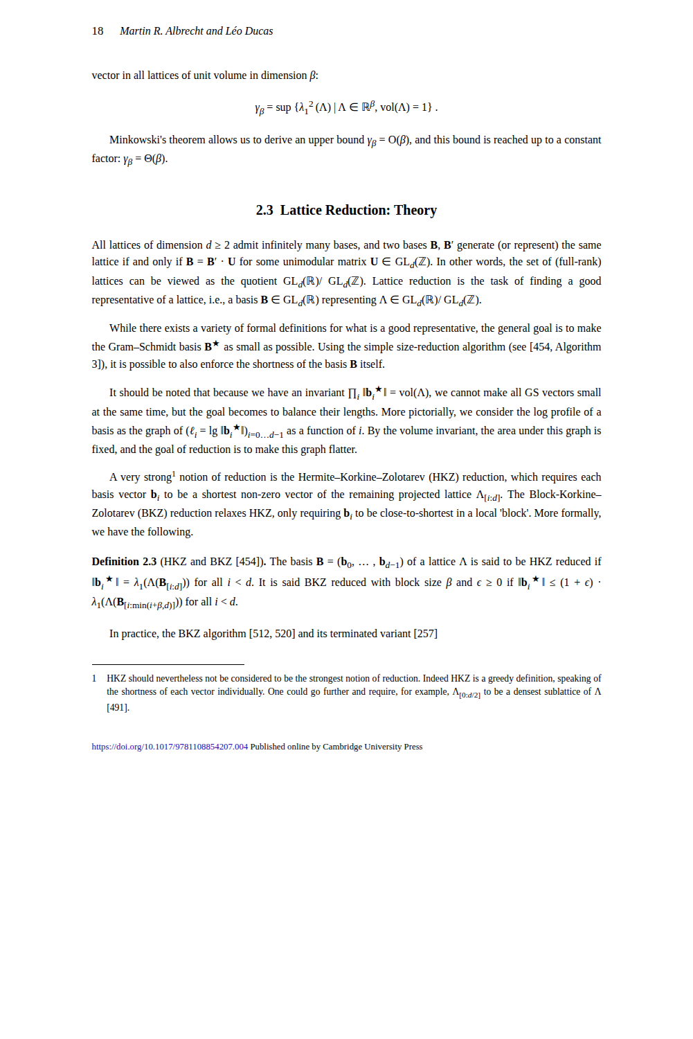18 Martin R. Albrecht and Léo Ducas
vector in all lattices of unit volume in dimension β:
γβ = sup {λ12 (Λ) | Λ ∈ ℝβ, vol(Λ) = 1} .
Minkowski's theorem allows us to derive an upper bound γβ = O(β), and this bound is reached up to a constant factor: γβ = Θ(β).
2.3 Lattice Reduction: Theory
All lattices of dimension d ≥ 2 admit infinitely many bases, and two bases B, B′ generate (or represent) the same lattice if and only if B = B′ · U for some unimodular matrix U ∈ GLd(ℤ). In other words, the set of (full-rank) lattices can be viewed as the quotient GLd(ℝ)/ GLd(ℤ). Lattice reduction is the task of finding a good representative of a lattice, i.e., a basis B ∈ GLd(ℝ) representing Λ ∈ GLd(ℝ)/ GLd(ℤ).
While there exists a variety of formal definitions for what is a good representative, the general goal is to make the Gram–Schmidt basis B★ as small as possible. Using the simple size-reduction algorithm (see [454, Algorithm 3]), it is possible to also enforce the shortness of the basis B itself.
It should be noted that because we have an invariant ∏i ‖bi★‖ = vol(Λ), we cannot make all GS vectors small at the same time, but the goal becomes to balance their lengths. More pictorially, we consider the log profile of a basis as the graph of (ℓi = lg ‖bi★‖)i=0…d−1 as a function of i. By the volume invariant, the area under this graph is fixed, and the goal of reduction is to make this graph flatter.
A very strong1 notion of reduction is the Hermite–Korkine–Zolotarev (HKZ) reduction, which requires each basis vector bi to be a shortest non-zero vector of the remaining projected lattice Λ[i:d]. The Block-Korkine–Zolotarev (BKZ) reduction relaxes HKZ, only requiring bi to be close-to-shortest in a local 'block'. More formally, we have the following.
Definition 2.3 (HKZ and BKZ [454]). The basis B = (b0, … , bd−1) of a lattice Λ is said to be HKZ reduced if ‖bi★‖ = λ1(Λ(B[i:d])) for all i < d. It is said BKZ reduced with block size β and ϵ ≥ 0 if ‖bi★‖ ≤ (1 + ϵ) · λ1(Λ(B[i:min(i+β,d)])) for all i < d.
In practice, the BKZ algorithm [512, 520] and its terminated variant [257]
1 HKZ should nevertheless not be considered to be the strongest notion of reduction. Indeed HKZ is a greedy definition, speaking of the shortness of each vector individually. One could go further and require, for example, Λ[0:d/2] to be a densest sublattice of Λ [491].
https://doi.org/10.1017/9781108854207.004 Published online by Cambridge University Press